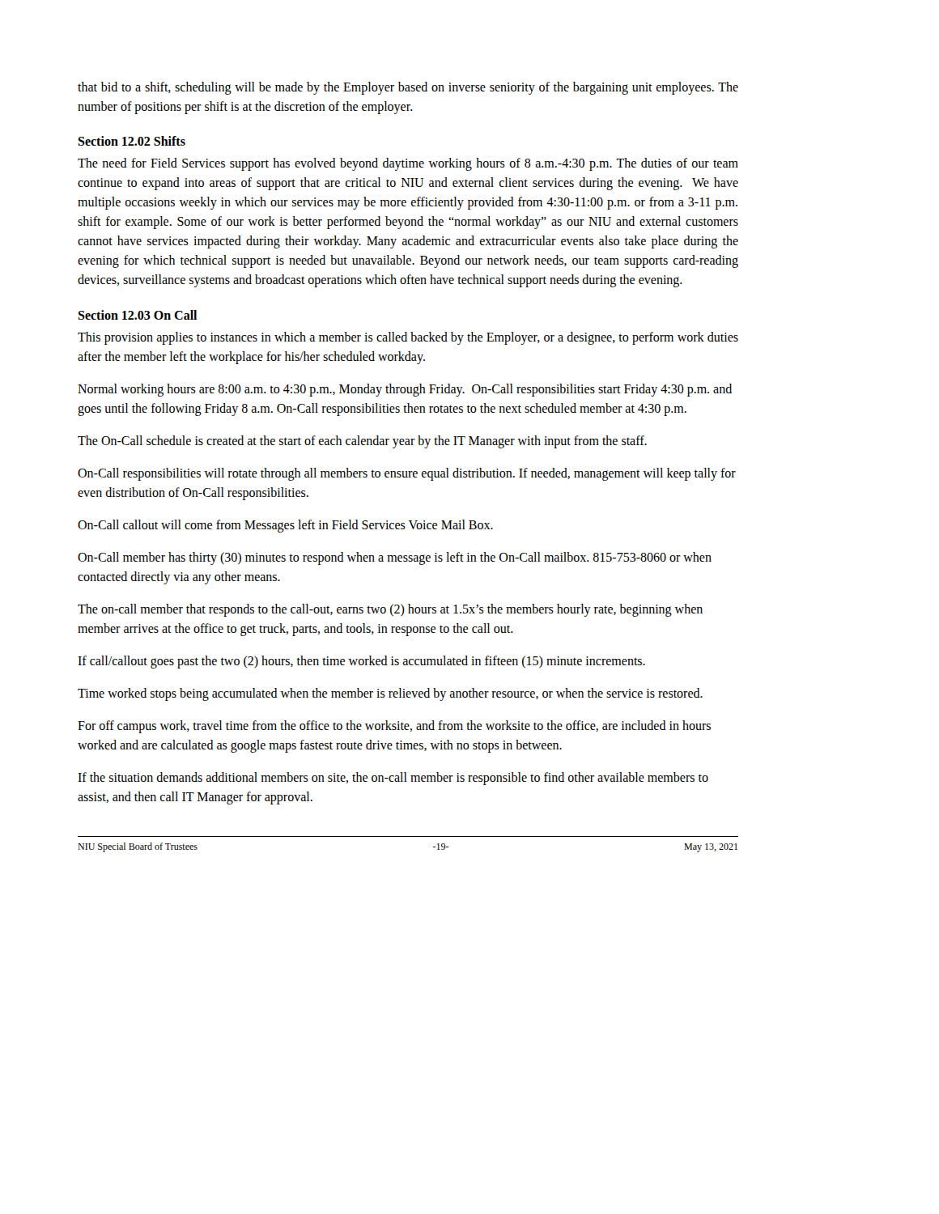that bid to a shift, scheduling will be made by the Employer based on inverse seniority of the bargaining unit employees. The number of positions per shift is at the discretion of the employer.
Section 12.02 Shifts
The need for Field Services support has evolved beyond daytime working hours of 8 a.m.-4:30 p.m. The duties of our team continue to expand into areas of support that are critical to NIU and external client services during the evening. We have multiple occasions weekly in which our services may be more efficiently provided from 4:30-11:00 p.m. or from a 3-11 p.m. shift for example. Some of our work is better performed beyond the “normal workday” as our NIU and external customers cannot have services impacted during their workday. Many academic and extracurricular events also take place during the evening for which technical support is needed but unavailable. Beyond our network needs, our team supports card-reading devices, surveillance systems and broadcast operations which often have technical support needs during the evening.
Section 12.03 On Call
This provision applies to instances in which a member is called backed by the Employer, or a designee, to perform work duties after the member left the workplace for his/her scheduled workday.
Normal working hours are 8:00 a.m. to 4:30 p.m., Monday through Friday. On-Call responsibilities start Friday 4:30 p.m. and goes until the following Friday 8 a.m. On-Call responsibilities then rotates to the next scheduled member at 4:30 p.m.
The On-Call schedule is created at the start of each calendar year by the IT Manager with input from the staff.
On-Call responsibilities will rotate through all members to ensure equal distribution. If needed, management will keep tally for even distribution of On-Call responsibilities.
On-Call callout will come from Messages left in Field Services Voice Mail Box.
On-Call member has thirty (30) minutes to respond when a message is left in the On-Call mailbox. 815-753-8060 or when contacted directly via any other means.
The on-call member that responds to the call-out, earns two (2) hours at 1.5x’s the members hourly rate, beginning when member arrives at the office to get truck, parts, and tools, in response to the call out.
If call/callout goes past the two (2) hours, then time worked is accumulated in fifteen (15) minute increments.
Time worked stops being accumulated when the member is relieved by another resource, or when the service is restored.
For off campus work, travel time from the office to the worksite, and from the worksite to the office, are included in hours worked and are calculated as google maps fastest route drive times, with no stops in between.
If the situation demands additional members on site, the on-call member is responsible to find other available members to assist, and then call IT Manager for approval.
NIU Special Board of Trustees -19- May 13, 2021